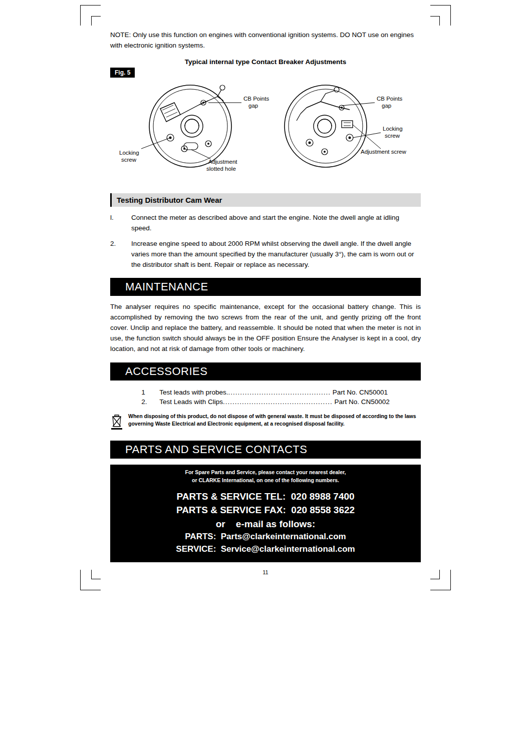NOTE: Only use this function on engines with conventional ignition systems. DO NOT use on engines with electronic ignition systems.
Typical internal type Contact Breaker Adjustments
Fig. 5
CB Points gap Locking screw Adjustment slotted hole CB Points gap Locking screw Adjustment screw
Testing Distributor Cam Wear
l. Connect the meter as described above and start the engine. Note the dwell angle at idling speed.
2. Increase engine speed to about 2000 RPM whilst observing the dwell angle. If the dwell angle varies more than the amount specified by the manufacturer (usually 3°), the cam is worn out or the distributor shaft is bent. Repair or replace as necessary.
MAINTENANCE
The analyser requires no specific maintenance, except for the occasional battery change. This is accomplished by removing the two screws from the rear of the unit, and gently prizing off the front cover. Unclip and replace the battery, and reassemble. It should be noted that when the meter is not in use, the function switch should always be in the OFF position Ensure the Analyser is kept in a cool, dry location, and not at risk of damage from other tools or machinery.
ACCESSORIES
| 1 | Test leads with probes. ........................................... Part No. CN50001 |
| 2. | Test Leads with Clips .............................................. Part No. CN50002 |
When disposing of this product, do not dispose of with general waste. It must be disposed of according to the laws governing Waste Electrical and Electronic equipment, at a recognised disposal facility.
PARTS AND SERVICE CONTACTS
For Spare Parts and Service, please contact your nearest dealer,
or CLARKE International, on one of the following numbers.
PARTS & SERVICE TEL: 020 8988 7400
PARTS & SERVICE FAX: 020 8558 3622
or e-mail as follows:
PARTS: Parts@clarkeinternational.com
SERVICE: Service@clarkeinternational.com
11